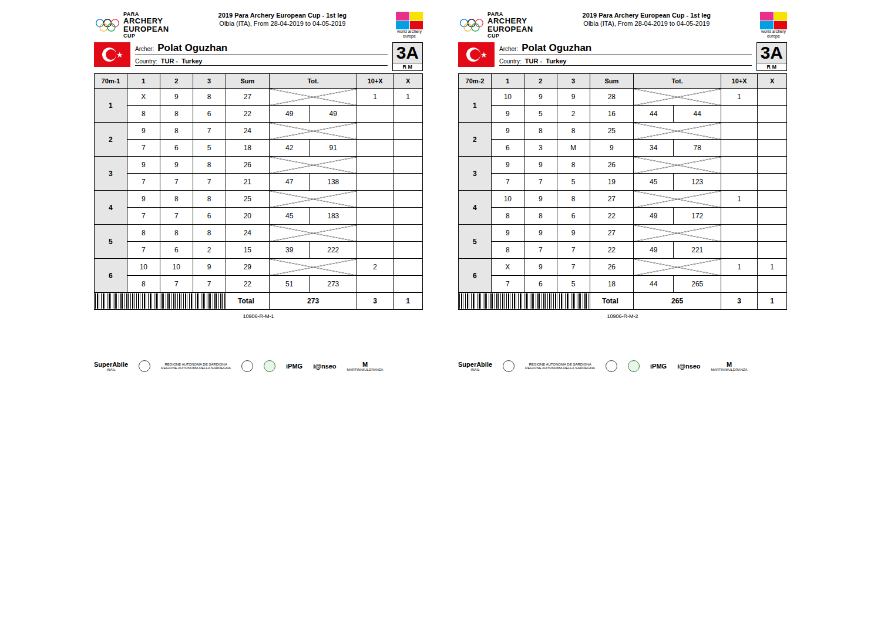PARA
ARCHERY
EUROPEAN
CUP
2019 Para Archery European Cup - 1st leg
Olbia (ITA), From 28-04-2019 to 04-05-2019
world archery
europe
★
Archer: Polat Oguzhan
Country: TUR - Turkey
3A
R M
| 70m-1 | 1 | 2 | 3 | Sum | Tot. | 10+X | X |
| --- | --- | --- | --- | --- | --- | --- | --- |
| 1 | X | 9 | 8 | 27 | | 1 | 1 |
| 8 | 8 | 6 | 22 | 49 | 49 | | |
| 2 | 9 | 8 | 7 | 24 | | | |
| 7 | 6 | 5 | 18 | 42 | 91 | | |
| 3 | 9 | 9 | 8 | 26 | | | |
| 7 | 7 | 7 | 21 | 47 | 138 | | |
| 4 | 9 | 8 | 8 | 25 | | | |
| 7 | 7 | 6 | 20 | 45 | 183 | | |
| 5 | 8 | 8 | 8 | 24 | | | |
| 7 | 6 | 2 | 15 | 39 | 222 | | |
| 6 | 10 | 10 | 9 | 29 | | 2 | |
| 8 | 7 | 7 | 22 | 51 | 273 | | |
| | Total | 273 | 3 | 1 |
10906-R-M-1
SuperAbile INAIL
REGIONE AUTONOMA DE SARDIGNA REGIONE AUTONOMA DELLA SARDEGNA
iPMG
i@nseo
MMARTINIMULDRANZA
PARA
ARCHERY
EUROPEAN
CUP
2019 Para Archery European Cup - 1st leg
Olbia (ITA), From 28-04-2019 to 04-05-2019
world archery
europe
★
Archer: Polat Oguzhan
Country: TUR - Turkey
3A
R M
| 70m-2 | 1 | 2 | 3 | Sum | Tot. | 10+X | X |
| --- | --- | --- | --- | --- | --- | --- | --- |
| 1 | 10 | 9 | 9 | 28 | | 1 | |
| 9 | 5 | 2 | 16 | 44 | 44 | | |
| 2 | 9 | 8 | 8 | 25 | | | |
| 6 | 3 | M | 9 | 34 | 78 | | |
| 3 | 9 | 9 | 8 | 26 | | | |
| 7 | 7 | 5 | 19 | 45 | 123 | | |
| 4 | 10 | 9 | 8 | 27 | | 1 | |
| 8 | 8 | 6 | 22 | 49 | 172 | | |
| 5 | 9 | 9 | 9 | 27 | | | |
| 8 | 7 | 7 | 22 | 49 | 221 | | |
| 6 | X | 9 | 7 | 26 | | 1 | 1 |
| 7 | 6 | 5 | 18 | 44 | 265 | | |
| | Total | 265 | 3 | 1 |
10906-R-M-2
SuperAbile INAIL
REGIONE AUTONOMA DE SARDIGNA REGIONE AUTONOMA DELLA SARDEGNA
iPMG
i@nseo
MMARTINIMULDRANZA